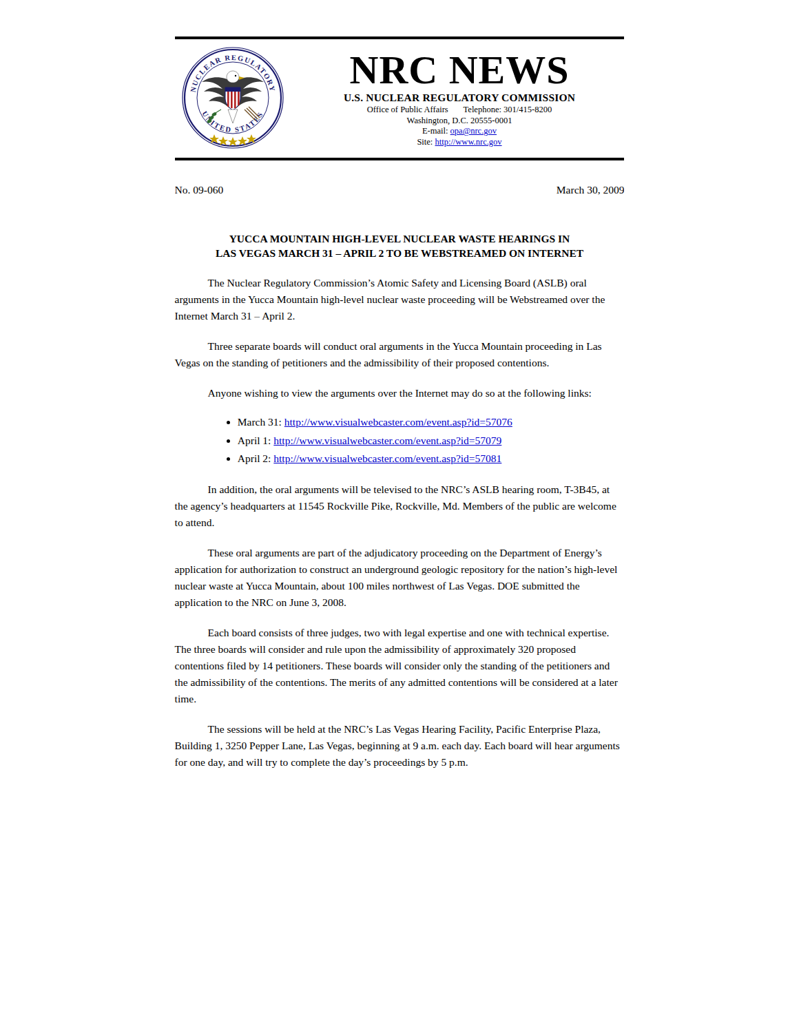NUCLEAR REGULATORY UNITED STATES
NRC NEWS
U.S. NUCLEAR REGULATORY COMMISSION
Office of Public Affairs Telephone: 301/415-8200
Washington, D.C. 20555-0001
E-mail: opa@nrc.gov
Site: http://www.nrc.gov
No. 09-060 March 30, 2009
Yucca Mountain High-Level Nuclear Waste Hearings in
Las Vegas March 31 – April 2 to be Webstreamed on Internet
The Nuclear Regulatory Commission’s Atomic Safety and Licensing Board (ASLB) oral arguments in the Yucca Mountain high-level nuclear waste proceeding will be Webstreamed over the Internet March 31 – April 2.
Three separate boards will conduct oral arguments in the Yucca Mountain proceeding in Las Vegas on the standing of petitioners and the admissibility of their proposed contentions.
Anyone wishing to view the arguments over the Internet may do so at the following links:
March 31: http://www.visualwebcaster.com/event.asp?id=57076
April 1: http://www.visualwebcaster.com/event.asp?id=57079
April 2: http://www.visualwebcaster.com/event.asp?id=57081
In addition, the oral arguments will be televised to the NRC’s ASLB hearing room, T-3B45, at the agency’s headquarters at 11545 Rockville Pike, Rockville, Md. Members of the public are welcome to attend.
These oral arguments are part of the adjudicatory proceeding on the Department of Energy’s application for authorization to construct an underground geologic repository for the nation’s high-level nuclear waste at Yucca Mountain, about 100 miles northwest of Las Vegas. DOE submitted the application to the NRC on June 3, 2008.
Each board consists of three judges, two with legal expertise and one with technical expertise. The three boards will consider and rule upon the admissibility of approximately 320 proposed contentions filed by 14 petitioners. These boards will consider only the standing of the petitioners and the admissibility of the contentions. The merits of any admitted contentions will be considered at a later time.
The sessions will be held at the NRC’s Las Vegas Hearing Facility, Pacific Enterprise Plaza, Building 1, 3250 Pepper Lane, Las Vegas, beginning at 9 a.m. each day. Each board will hear arguments for one day, and will try to complete the day’s proceedings by 5 p.m.